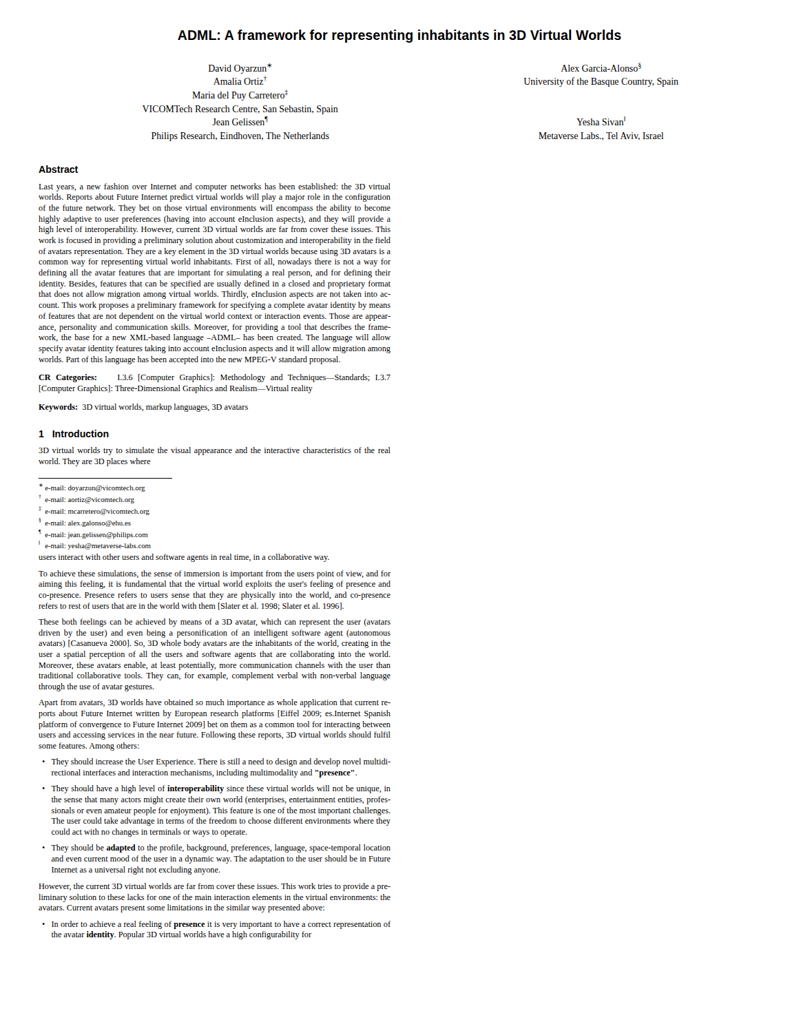ADML: A framework for representing inhabitants in 3D Virtual Worlds
| David Oyarzun ∗ | Alex Garcia-Alonso § |
| Amalia Ortiz † | University of the Basque Country, Spain |
| Maria del Puy Carretero ‡ | |
| VICOMTech Research Centre, San Sebastin, Spain | |
| Jean Gelissen ¶ | Yesha Sivan ‖ |
| Philips Research, Eindhoven, The Netherlands | Metaverse Labs., Tel Aviv, Israel |
Abstract
Last years, a new fashion over Internet and computer networks has been established: the 3D virtual worlds. Reports about Future Internet predict virtual worlds will play a major role in the configuration of the future network. They bet on those virtual environments will encompass the ability to become highly adaptive to user preferences (having into account eInclusion aspects), and they will provide a high level of interoperability. However, current 3D virtual worlds are far from cover these issues. This work is focused in providing a preliminary solution about customization and interoperability in the field of avatars representation. They are a key element in the 3D virtual worlds because using 3D avatars is a common way for representing virtual world inhabitants. First of all, nowadays there is not a way for defining all the avatar features that are important for simulating a real person, and for defining their identity. Besides, features that can be specified are usually defined in a closed and proprietary format that does not allow migration among virtual worlds. Thirdly, eInclusion aspects are not taken into account. This work proposes a preliminary framework for specifying a complete avatar identity by means of features that are not dependent on the virtual world context or interaction events. Those are appearance, personality and communication skills. Moreover, for providing a tool that describes the framework, the base for a new XML-based language –ADML– has been created. The language will allow specify avatar identity features taking into account eInclusion aspects and it will allow migration among worlds. Part of this language has been accepted into the new MPEG-V standard proposal.
CR Categories: I.3.6 [Computer Graphics]: Methodology and Techniques—Standards; I.3.7 [Computer Graphics]: Three-Dimensional Graphics and Realism—Virtual reality
Keywords: 3D virtual worlds, markup languages, 3D avatars
1 Introduction
3D virtual worlds try to simulate the visual appearance and the interactive characteristics of the real world. They are 3D places where
∗e-mail: doyarzun@vicomtech.org
†e-mail: aortiz@vicomtech.org
‡e-mail: mcarretero@vicomtech.org
§e-mail: alex.galonso@ehu.es
¶e-mail: jean.gelissen@philips.com
‖e-mail: yesha@metaverse-labs.com
users interact with other users and software agents in real time, in a collaborative way.
To achieve these simulations, the sense of immersion is important from the users point of view, and for aiming this feeling, it is fundamental that the virtual world exploits the user's feeling of presence and co-presence. Presence refers to users sense that they are physically into the world, and co-presence refers to rest of users that are in the world with them [Slater et al. 1998; Slater et al. 1996].
These both feelings can be achieved by means of a 3D avatar, which can represent the user (avatars driven by the user) and even being a personification of an intelligent software agent (autonomous avatars) [Casanueva 2000]. So, 3D whole body avatars are the inhabitants of the world, creating in the user a spatial perception of all the users and software agents that are collaborating into the world. Moreover, these avatars enable, at least potentially, more communication channels with the user than traditional collaborative tools. They can, for example, complement verbal with non-verbal language through the use of avatar gestures.
Apart from avatars, 3D worlds have obtained so much importance as whole application that current reports about Future Internet written by European research platforms [Eiffel 2009; es.Internet Spanish platform of convergence to Future Internet 2009] bet on them as a common tool for interacting between users and accessing services in the near future. Following these reports, 3D virtual worlds should fulfil some features. Among others:
They should increase the User Experience. There is still a need to design and develop novel multidirectional interfaces and interaction mechanisms, including multimodality and "presence".
They should have a high level of interoperability since these virtual worlds will not be unique, in the sense that many actors might create their own world (enterprises, entertainment entities, professionals or even amateur people for enjoyment). This feature is one of the most important challenges. The user could take advantage in terms of the freedom to choose different environments where they could act with no changes in terminals or ways to operate.
They should be adapted to the profile, background, preferences, language, space-temporal location and even current mood of the user in a dynamic way. The adaptation to the user should be in Future Internet as a universal right not excluding anyone.
However, the current 3D virtual worlds are far from cover these issues. This work tries to provide a preliminary solution to these lacks for one of the main interaction elements in the virtual environments: the avatars. Current avatars present some limitations in the similar way presented above:
In order to achieve a real feeling of presence it is very important to have a correct representation of the avatar identity. Popular 3D virtual worlds have a high configurability for